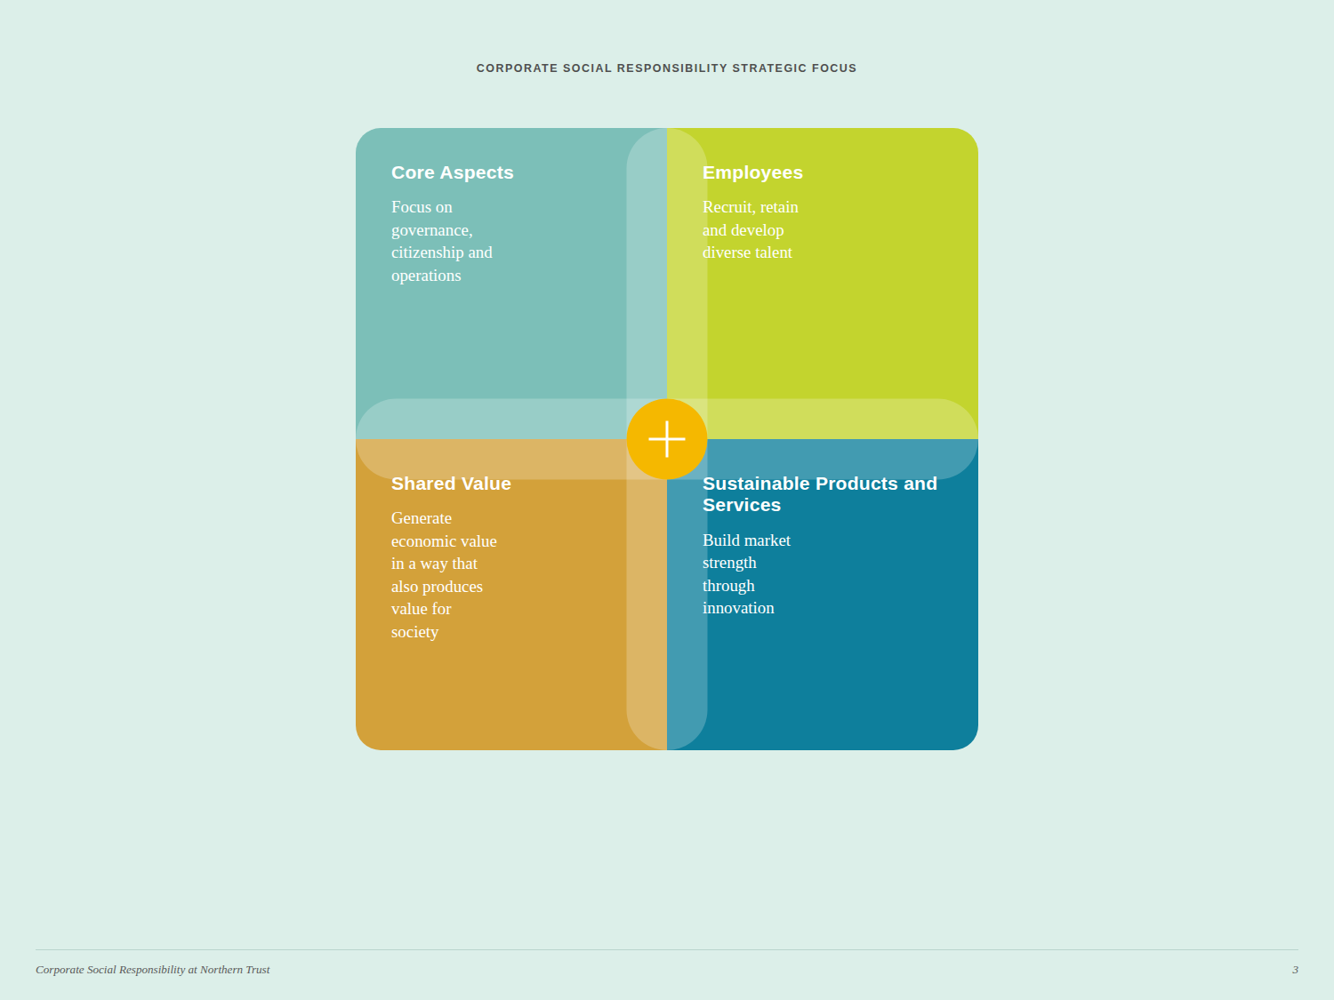Corporate Social Responsibility Strategic Focus
Core Aspects
Focus on governance, citizenship and operations
Employees
Recruit, retain and develop diverse talent
Shared Value
Generate economic value in a way that also produces value for society
Sustainable Products and Services
Build market strength through innovation
Corporate Social Responsibility at Northern Trust 3